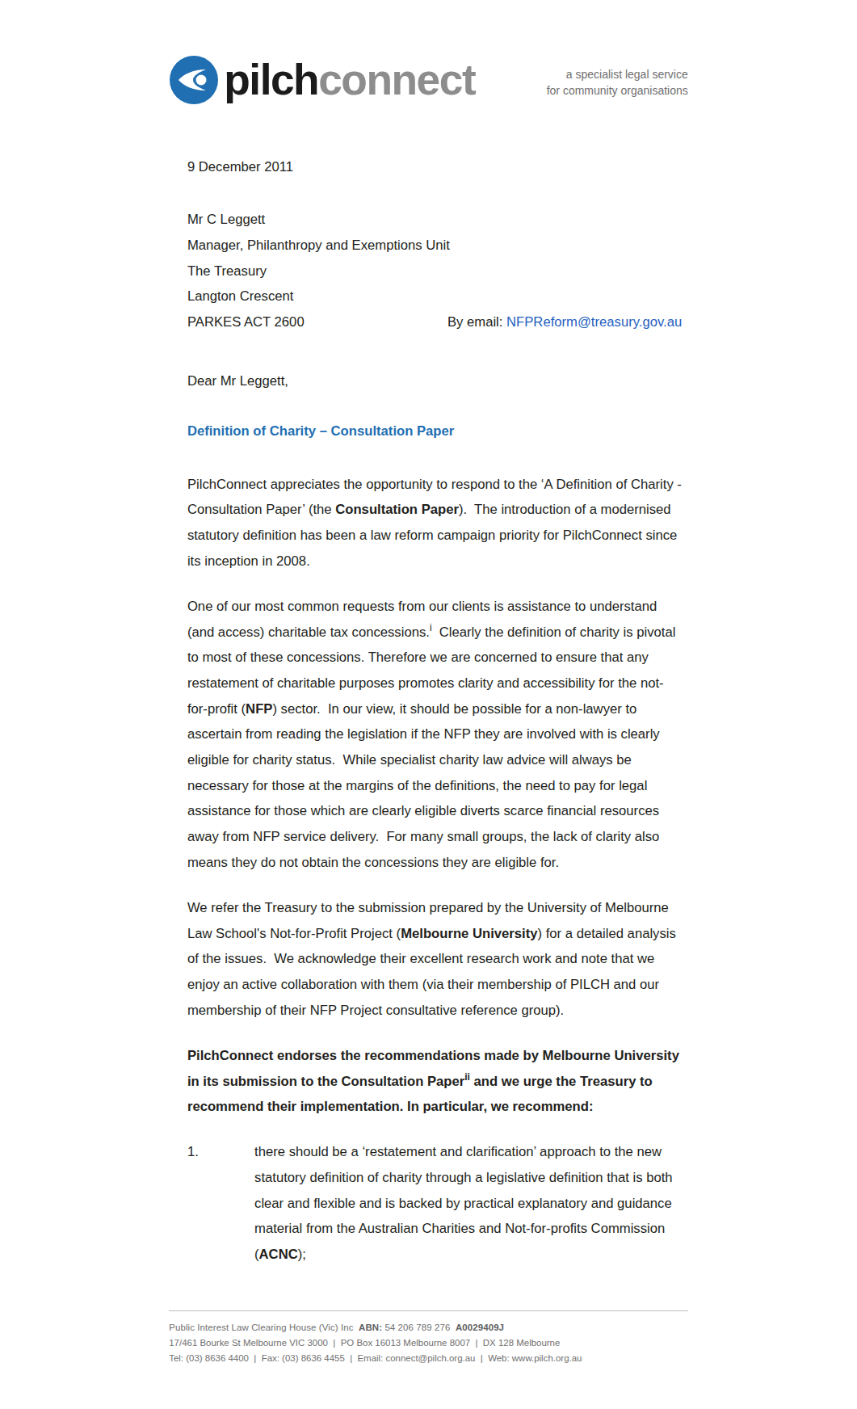pilch connect
a specialist legal service
for community organisations
9 December 2011
Mr C Leggett
Manager, Philanthropy and Exemptions Unit
The Treasury
Langton Crescent
PARKES ACT 2600 By email: NFPReform@treasury.gov.au
Dear Mr Leggett,
Definition of Charity – Consultation Paper
PilchConnect appreciates the opportunity to respond to the ‘A Definition of Charity - Consultation Paper’ (the Consultation Paper). The introduction of a modernised statutory definition has been a law reform campaign priority for PilchConnect since its inception in 2008.
One of our most common requests from our clients is assistance to understand (and access) charitable tax concessions.i Clearly the definition of charity is pivotal to most of these concessions. Therefore we are concerned to ensure that any restatement of charitable purposes promotes clarity and accessibility for the not-for-profit (NFP) sector. In our view, it should be possible for a non-lawyer to ascertain from reading the legislation if the NFP they are involved with is clearly eligible for charity status. While specialist charity law advice will always be necessary for those at the margins of the definitions, the need to pay for legal assistance for those which are clearly eligible diverts scarce financial resources away from NFP service delivery. For many small groups, the lack of clarity also means they do not obtain the concessions they are eligible for.
We refer the Treasury to the submission prepared by the University of Melbourne Law School's Not-for-Profit Project (Melbourne University) for a detailed analysis of the issues. We acknowledge their excellent research work and note that we enjoy an active collaboration with them (via their membership of PILCH and our membership of their NFP Project consultative reference group).
PilchConnect endorses the recommendations made by Melbourne University in its submission to the Consultation Paperii and we urge the Treasury to recommend their implementation. In particular, we recommend:
1. there should be a ‘restatement and clarification’ approach to the new statutory definition of charity through a legislative definition that is both clear and flexible and is backed by practical explanatory and guidance material from the Australian Charities and Not-for-profits Commission (ACNC);
Public Interest Law Clearing House (Vic) Inc ABN: 54 206 789 276 A0029409J
17/461 Bourke St Melbourne VIC 3000 | PO Box 16013 Melbourne 8007 | DX 128 Melbourne
Tel: (03) 8636 4400 | Fax: (03) 8636 4455 | Email: connect@pilch.org.au | Web: www.pilch.org.au